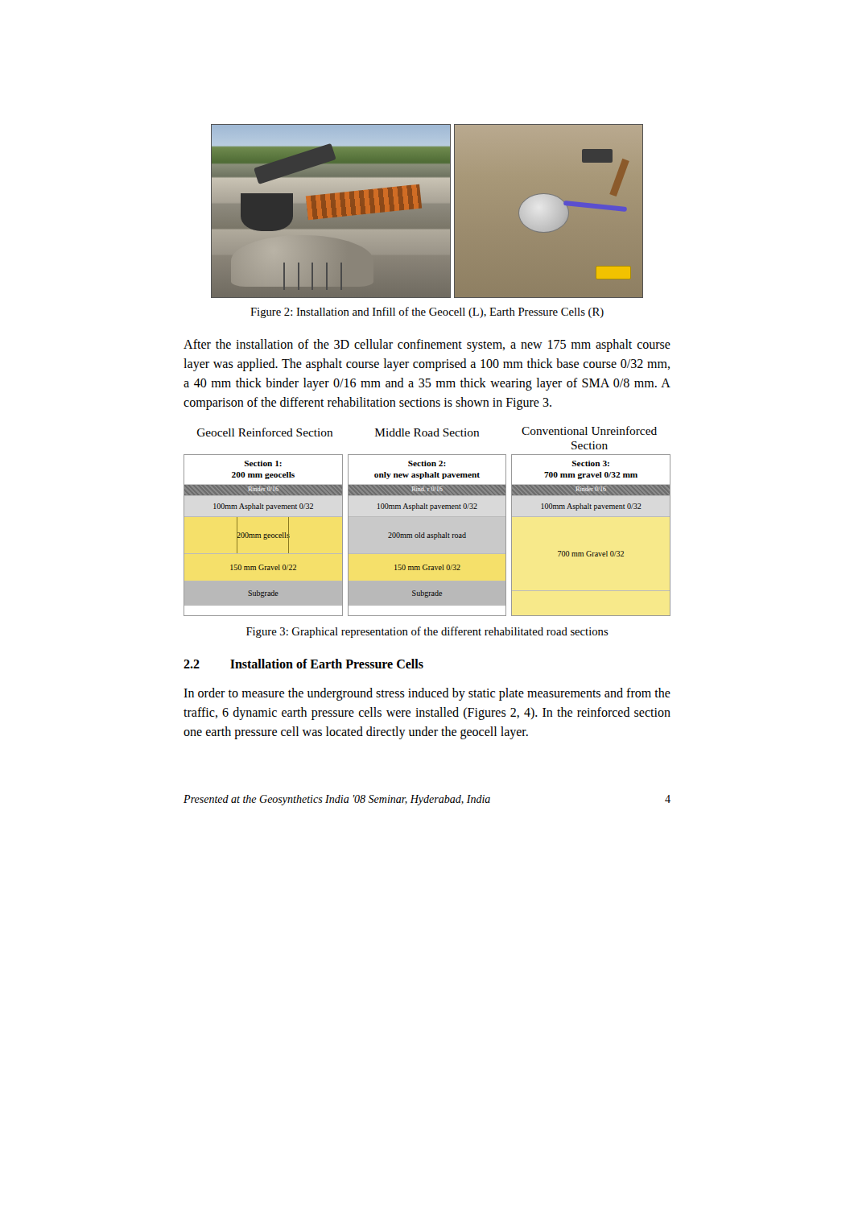Figure 2: Installation and Infill of the Geocell (L), Earth Pressure Cells (R)
After the installation of the 3D cellular confinement system, a new 175 mm asphalt course layer was applied. The asphalt course layer comprised a 100 mm thick base course 0/32 mm, a 40 mm thick binder layer 0/16 mm and a 35 mm thick wearing layer of SMA 0/8 mm. A comparison of the different rehabilitation sections is shown in Figure 3.
Geocell Reinforced Section Middle Road Section Conventional Unreinforced
Section
Section 1:
200 mm geocells
Binder 0/16
100mm Asphalt pavement 0/32
200mm geocells
150 mm Gravel 0/22
Subgrade
Section 2:
only new asphalt pavement
Bind. r 0/16
100mm Asphalt pavement 0/32
200mm old asphalt road
150 mm Gravel 0/32
Subgrade
Section 3:
700 mm gravel 0/32 mm
Binder 0/16
100mm Asphalt pavement 0/32
700 mm Gravel 0/32
Figure 3: Graphical representation of the different rehabilitated road sections
2.2 Installation of Earth Pressure Cells
In order to measure the underground stress induced by static plate measurements and from the traffic, 6 dynamic earth pressure cells were installed (Figures 2, 4). In the reinforced section one earth pressure cell was located directly under the geocell layer.
Presented at the Geosynthetics India '08 Seminar, Hyderabad, India 4